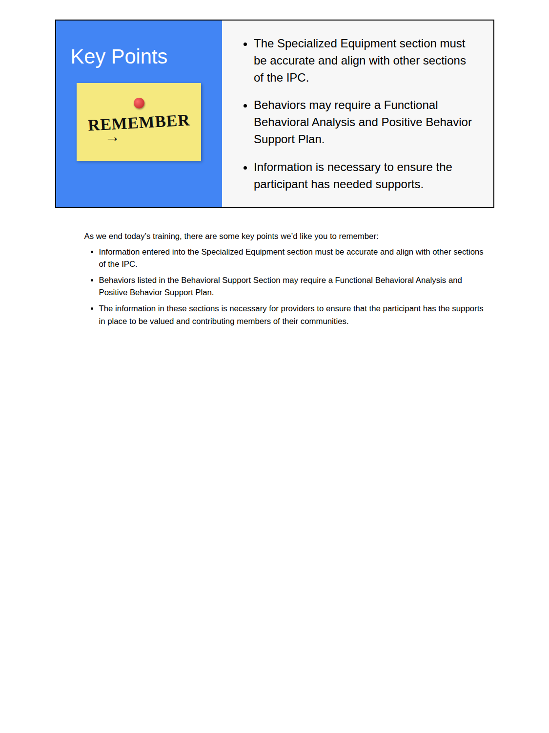Key Points
REMEMBER →
The Specialized Equipment section must be accurate and align with other sections of the IPC.
Behaviors may require a Functional Behavioral Analysis and Positive Behavior Support Plan.
Information is necessary to ensure the participant has needed supports.
As we end today’s training, there are some key points we’d like you to remember:
Information entered into the Specialized Equipment section must be accurate and align with other sections of the IPC.
Behaviors listed in the Behavioral Support Section may require a Functional Behavioral Analysis and Positive Behavior Support Plan.
The information in these sections is necessary for providers to ensure that the participant has the supports in place to be valued and contributing members of their communities.